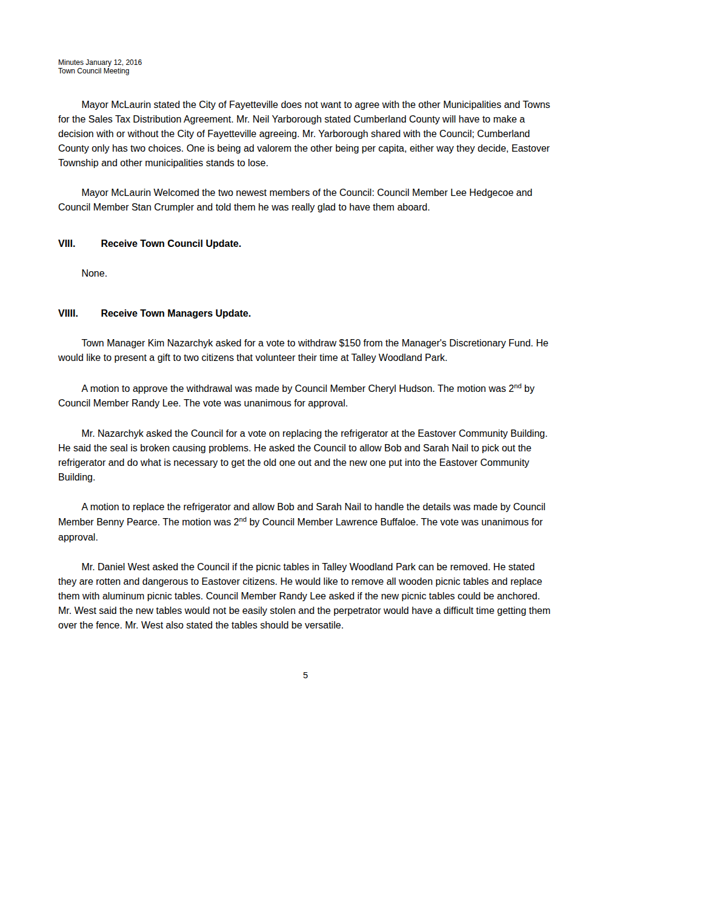Minutes January 12, 2016
Town Council Meeting
Mayor McLaurin stated the City of Fayetteville does not want to agree with the other Municipalities and Towns for the Sales Tax Distribution Agreement. Mr. Neil Yarborough stated Cumberland County will have to make a decision with or without the City of Fayetteville agreeing. Mr. Yarborough shared with the Council; Cumberland County only has two choices. One is being ad valorem the other being per capita, either way they decide, Eastover Township and other municipalities stands to lose.
Mayor McLaurin Welcomed the two newest members of the Council: Council Member Lee Hedgecoe and Council Member Stan Crumpler and told them he was really glad to have them aboard.
VIII. Receive Town Council Update.
None.
VIIII. Receive Town Managers Update.
Town Manager Kim Nazarchyk asked for a vote to withdraw $150 from the Manager's Discretionary Fund. He would like to present a gift to two citizens that volunteer their time at Talley Woodland Park.
A motion to approve the withdrawal was made by Council Member Cheryl Hudson. The motion was 2nd by Council Member Randy Lee. The vote was unanimous for approval.
Mr. Nazarchyk asked the Council for a vote on replacing the refrigerator at the Eastover Community Building. He said the seal is broken causing problems. He asked the Council to allow Bob and Sarah Nail to pick out the refrigerator and do what is necessary to get the old one out and the new one put into the Eastover Community Building.
A motion to replace the refrigerator and allow Bob and Sarah Nail to handle the details was made by Council Member Benny Pearce. The motion was 2nd by Council Member Lawrence Buffaloe. The vote was unanimous for approval.
Mr. Daniel West asked the Council if the picnic tables in Talley Woodland Park can be removed. He stated they are rotten and dangerous to Eastover citizens. He would like to remove all wooden picnic tables and replace them with aluminum picnic tables. Council Member Randy Lee asked if the new picnic tables could be anchored. Mr. West said the new tables would not be easily stolen and the perpetrator would have a difficult time getting them over the fence. Mr. West also stated the tables should be versatile.
5